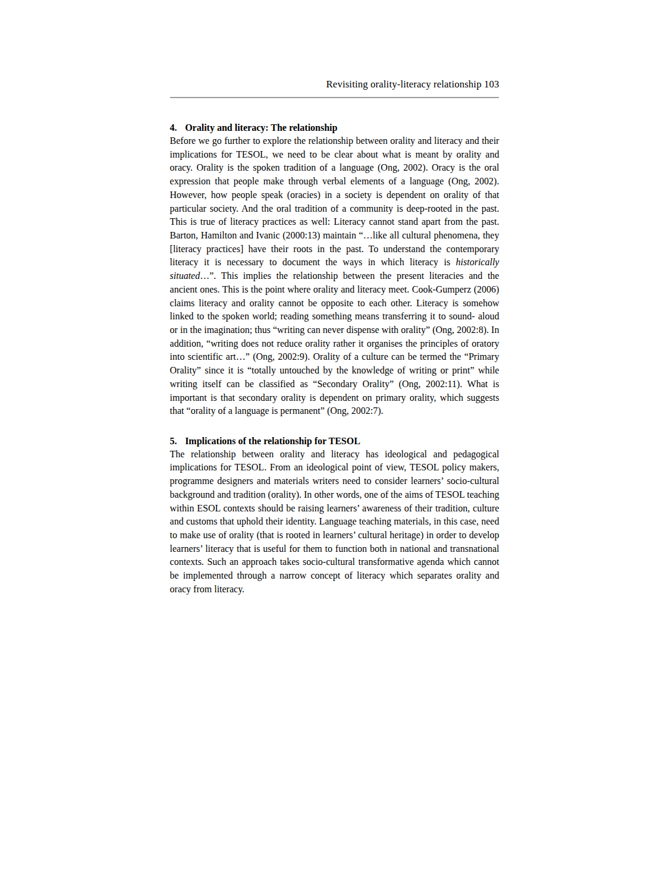Revisiting orality-literacy relationship 103
4. Orality and literacy: The relationship
Before we go further to explore the relationship between orality and literacy and their implications for TESOL, we need to be clear about what is meant by orality and oracy. Orality is the spoken tradition of a language (Ong, 2002). Oracy is the oral expression that people make through verbal elements of a language (Ong, 2002). However, how people speak (oracies) in a society is dependent on orality of that particular society. And the oral tradition of a community is deep-rooted in the past. This is true of literacy practices as well: Literacy cannot stand apart from the past. Barton, Hamilton and Ivanic (2000:13) maintain “…like all cultural phenomena, they [literacy practices] have their roots in the past. To understand the contemporary literacy it is necessary to document the ways in which literacy is historically situated…”. This implies the relationship between the present literacies and the ancient ones. This is the point where orality and literacy meet. Cook-Gumperz (2006) claims literacy and orality cannot be opposite to each other. Literacy is somehow linked to the spoken world; reading something means transferring it to sound- aloud or in the imagination; thus “writing can never dispense with orality” (Ong, 2002:8). In addition, “writing does not reduce orality rather it organises the principles of oratory into scientific art…” (Ong, 2002:9). Orality of a culture can be termed the “Primary Orality” since it is “totally untouched by the knowledge of writing or print” while writing itself can be classified as “Secondary Orality” (Ong, 2002:11). What is important is that secondary orality is dependent on primary orality, which suggests that “orality of a language is permanent” (Ong, 2002:7).
5. Implications of the relationship for TESOL
The relationship between orality and literacy has ideological and pedagogical implications for TESOL. From an ideological point of view, TESOL policy makers, programme designers and materials writers need to consider learners’ socio-cultural background and tradition (orality). In other words, one of the aims of TESOL teaching within ESOL contexts should be raising learners’ awareness of their tradition, culture and customs that uphold their identity. Language teaching materials, in this case, need to make use of orality (that is rooted in learners’ cultural heritage) in order to develop learners’ literacy that is useful for them to function both in national and transnational contexts. Such an approach takes socio-cultural transformative agenda which cannot be implemented through a narrow concept of literacy which separates orality and oracy from literacy.